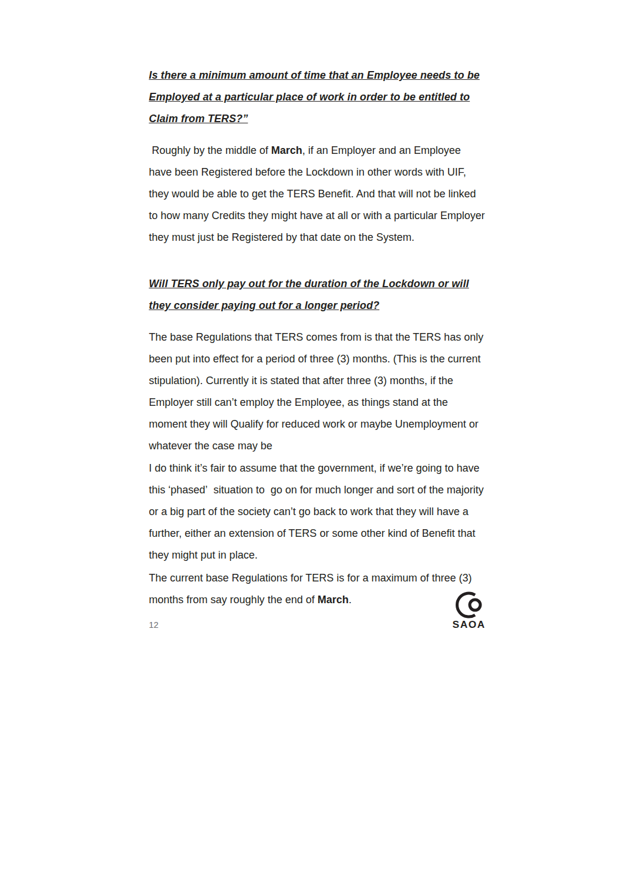Is there a minimum amount of time that an Employee needs to be Employed at a particular place of work in order to be entitled to Claim from TERS?”
Roughly by the middle of March, if an Employer and an Employee have been Registered before the Lockdown in other words with UIF, they would be able to get the TERS Benefit. And that will not be linked to how many Credits they might have at all or with a particular Employer they must just be Registered by that date on the System.
Will TERS only pay out for the duration of the Lockdown or will they consider paying out for a longer period?
The base Regulations that TERS comes from is that the TERS has only been put into effect for a period of three (3) months. (This is the current stipulation). Currently it is stated that after three (3) months, if the Employer still can’t employ the Employee, as things stand at the moment they will Qualify for reduced work or maybe Unemployment or whatever the case may be
I do think it’s fair to assume that the government, if we’re going to have this ‘phased’ situation to go on for much longer and sort of the majority or a big part of the society can’t go back to work that they will have a further, either an extension of TERS or some other kind of Benefit that they might put in place.
The current base Regulations for TERS is for a maximum of three (3) months from say roughly the end of March.
12
SAOA